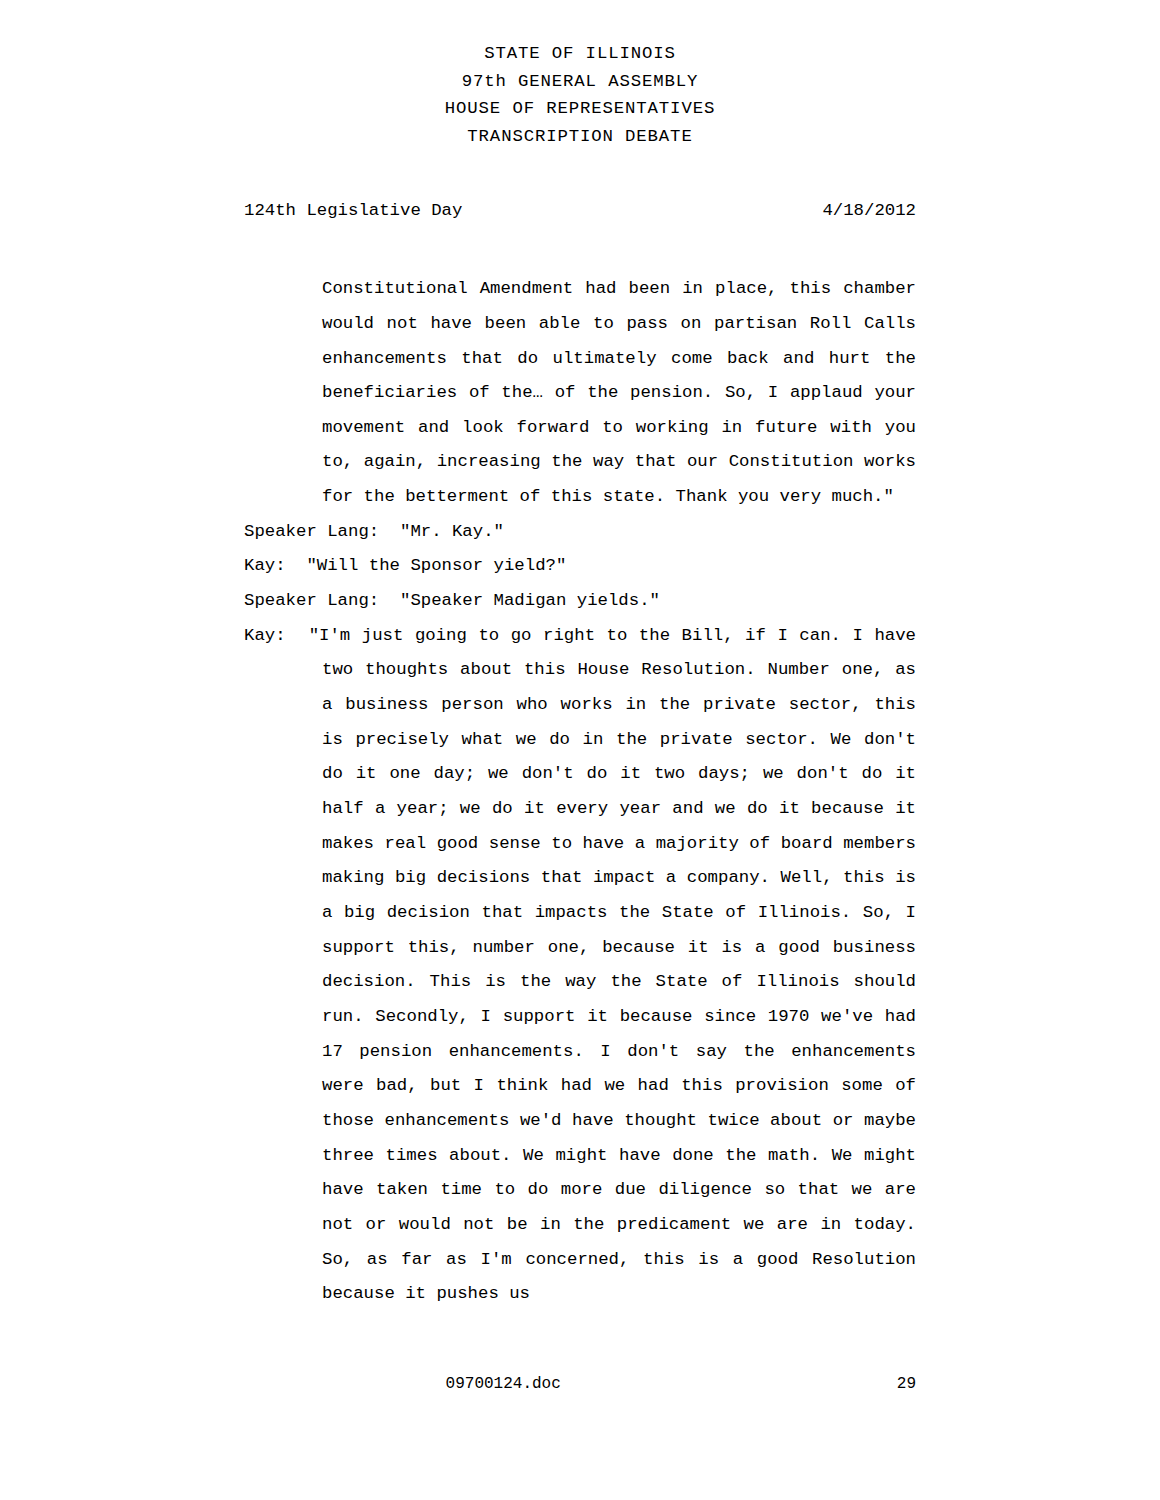STATE OF ILLINOIS
97th GENERAL ASSEMBLY
HOUSE OF REPRESENTATIVES
TRANSCRIPTION DEBATE
124th Legislative Day 4/18/2012
Constitutional Amendment had been in place, this chamber would not have been able to pass on partisan Roll Calls enhancements that do ultimately come back and hurt the beneficiaries of the… of the pension. So, I applaud your movement and look forward to working in future with you to, again, increasing the way that our Constitution works for the betterment of this state. Thank you very much."
Speaker Lang: "Mr. Kay."
Kay: "Will the Sponsor yield?"
Speaker Lang: "Speaker Madigan yields."
Kay: "I'm just going to go right to the Bill, if I can. I have two thoughts about this House Resolution. Number one, as a business person who works in the private sector, this is precisely what we do in the private sector. We don't do it one day; we don't do it two days; we don't do it half a year; we do it every year and we do it because it makes real good sense to have a majority of board members making big decisions that impact a company. Well, this is a big decision that impacts the State of Illinois. So, I support this, number one, because it is a good business decision. This is the way the State of Illinois should run. Secondly, I support it because since 1970 we've had 17 pension enhancements. I don't say the enhancements were bad, but I think had we had this provision some of those enhancements we'd have thought twice about or maybe three times about. We might have done the math. We might have taken time to do more due diligence so that we are not or would not be in the predicament we are in today. So, as far as I'm concerned, this is a good Resolution because it pushes us
09700124.doc 29